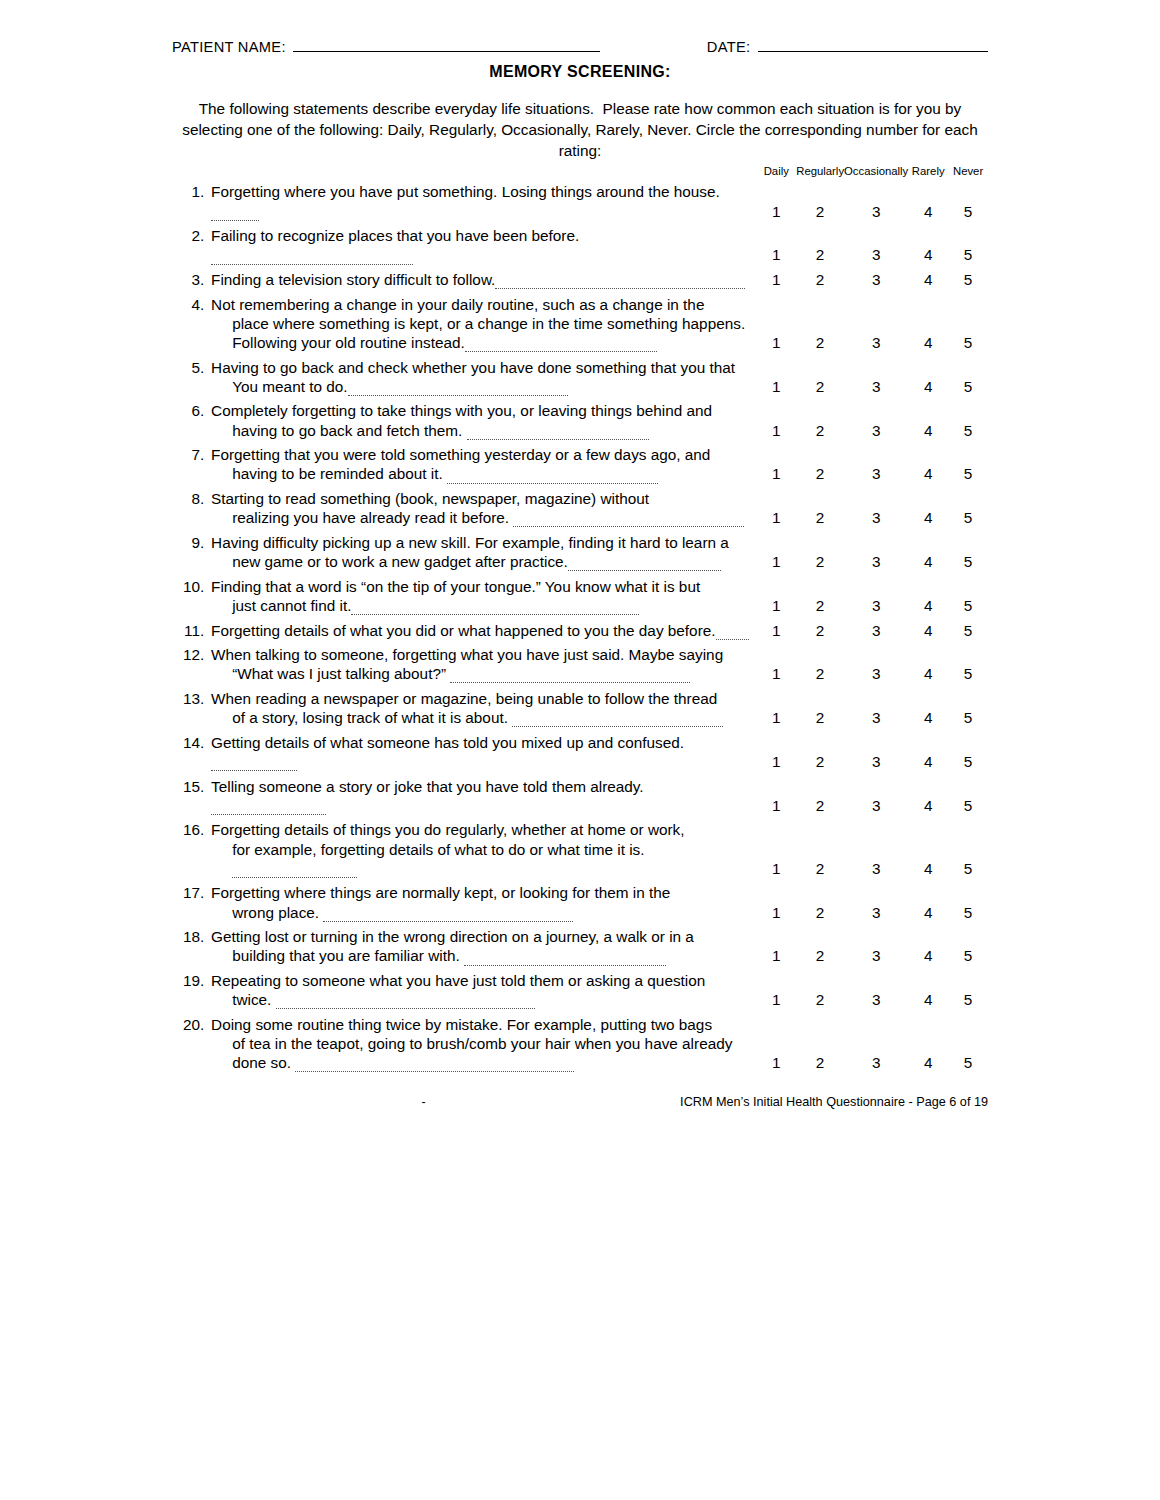PATIENT NAME: DATE:
MEMORY SCREENING:
The following statements describe everyday life situations. Please rate how common each situation is for you by selecting one of the following: Daily, Regularly, Occasionally, Rarely, Never. Circle the corresponding number for each rating:
| | Daily | Regularly | Occasionally | Rarely | Never |
| --- | --- | --- | --- | --- | --- |
| 1. Forgetting where you have put something. Losing things around the house. | 1 | 2 | 3 | 4 | 5 |
| 2. Failing to recognize places that you have been before. | 1 | 2 | 3 | 4 | 5 |
| 3. Finding a television story difficult to follow. | 1 | 2 | 3 | 4 | 5 |
| 4. Not remembering a change in your daily routine, such as a change in the place where something is kept, or a change in the time something happens. Following your old routine instead. | 1 | 2 | 3 | 4 | 5 |
| 5. Having to go back and check whether you have done something that you that You meant to do. | 1 | 2 | 3 | 4 | 5 |
| 6. Completely forgetting to take things with you, or leaving things behind and having to go back and fetch them. | 1 | 2 | 3 | 4 | 5 |
| 7. Forgetting that you were told something yesterday or a few days ago, and having to be reminded about it. | 1 | 2 | 3 | 4 | 5 |
| 8. Starting to read something (book, newspaper, magazine) without realizing you have already read it before. | 1 | 2 | 3 | 4 | 5 |
| 9. Having difficulty picking up a new skill. For example, finding it hard to learn a new game or to work a new gadget after practice. | 1 | 2 | 3 | 4 | 5 |
| 10. Finding that a word is “on the tip of your tongue.” You know what it is but just cannot find it. | 1 | 2 | 3 | 4 | 5 |
| 11. Forgetting details of what you did or what happened to you the day before. | 1 | 2 | 3 | 4 | 5 |
| 12. When talking to someone, forgetting what you have just said. Maybe saying “What was I just talking about?” | 1 | 2 | 3 | 4 | 5 |
| 13. When reading a newspaper or magazine, being unable to follow the thread of a story, losing track of what it is about. | 1 | 2 | 3 | 4 | 5 |
| 14. Getting details of what someone has told you mixed up and confused. | 1 | 2 | 3 | 4 | 5 |
| 15. Telling someone a story or joke that you have told them already. | 1 | 2 | 3 | 4 | 5 |
| 16. Forgetting details of things you do regularly, whether at home or work, for example, forgetting details of what to do or what time it is. | 1 | 2 | 3 | 4 | 5 |
| 17. Forgetting where things are normally kept, or looking for them in the wrong place. | 1 | 2 | 3 | 4 | 5 |
| 18. Getting lost or turning in the wrong direction on a journey, a walk or in a building that you are familiar with. | 1 | 2 | 3 | 4 | 5 |
| 19. Repeating to someone what you have just told them or asking a question twice. | 1 | 2 | 3 | 4 | 5 |
| 20. Doing some routine thing twice by mistake. For example, putting two bags of tea in the teapot, going to brush/comb your hair when you have already done so. | 1 | 2 | 3 | 4 | 5 |
- ICRM Men’s Initial Health Questionnaire - Page 6 of 19